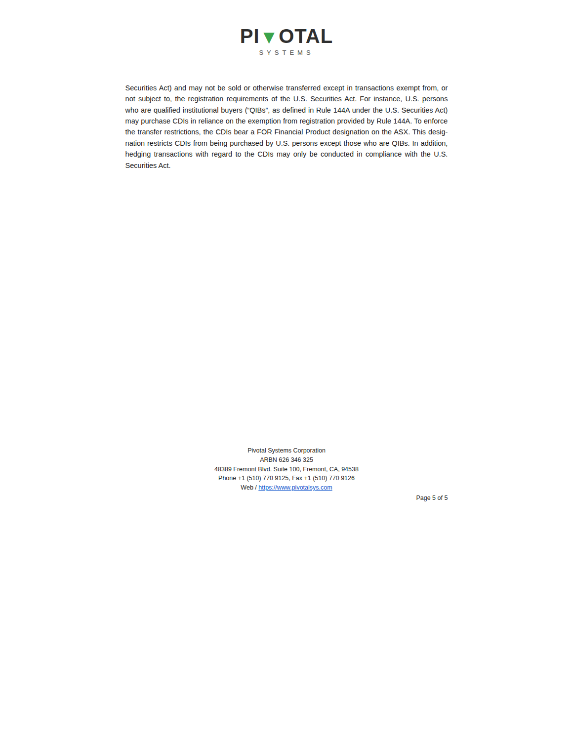PI▼OTAL
SYSTEMS
Securities Act) and may not be sold or otherwise transferred except in transactions exempt from, or not subject to, the registration requirements of the U.S. Securities Act. For instance, U.S. persons who are qualified institutional buyers (“QIBs”, as defined in Rule 144A under the U.S. Securities Act) may purchase CDIs in reliance on the exemption from registration provided by Rule 144A. To enforce the transfer restrictions, the CDIs bear a FOR Financial Product designation on the ASX. This designation restricts CDIs from being purchased by U.S. persons except those who are QIBs. In addition, hedging transactions with regard to the CDIs may only be conducted in compliance with the U.S. Securities Act.
Pivotal Systems Corporation
ARBN 626 346 325
48389 Fremont Blvd. Suite 100, Fremont, CA, 94538
Phone +1 (510) 770 9125, Fax +1 (510) 770 9126
Web / https://www.pivotalsys.com
Page 5 of 5